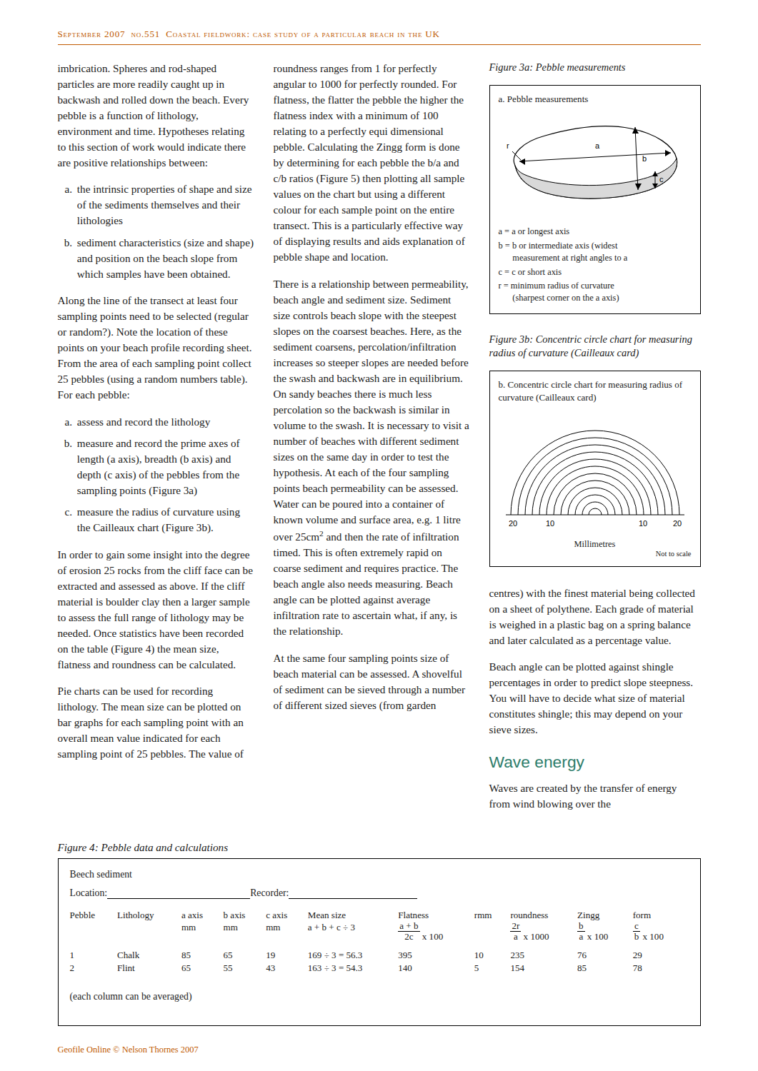September 2007 no.551 Coastal fieldwork: case study of a particular beach in the UK
imbrication. Spheres and rod-shaped particles are more readily caught up in backwash and rolled down the beach. Every pebble is a function of lithology, environment and time. Hypotheses relating to this section of work would indicate there are positive relationships between:
the intrinsic properties of shape and size of the sediments themselves and their lithologies
sediment characteristics (size and shape) and position on the beach slope from which samples have been obtained.
Along the line of the transect at least four sampling points need to be selected (regular or random?). Note the location of these points on your beach profile recording sheet. From the area of each sampling point collect 25 pebbles (using a random numbers table). For each pebble:
assess and record the lithology
measure and record the prime axes of length (a axis), breadth (b axis) and depth (c axis) of the pebbles from the sampling points (Figure 3a)
measure the radius of curvature using the Cailleaux chart (Figure 3b).
In order to gain some insight into the degree of erosion 25 rocks from the cliff face can be extracted and assessed as above. If the cliff material is boulder clay then a larger sample to assess the full range of lithology may be needed. Once statistics have been recorded on the table (Figure 4) the mean size, flatness and roundness can be calculated.
Pie charts can be used for recording lithology. The mean size can be plotted on bar graphs for each sampling point with an overall mean value indicated for each sampling point of 25 pebbles. The value of
roundness ranges from 1 for perfectly angular to 1000 for perfectly rounded. For flatness, the flatter the pebble the higher the flatness index with a minimum of 100 relating to a perfectly equi dimensional pebble. Calculating the Zingg form is done by determining for each pebble the b/a and c/b ratios (Figure 5) then plotting all sample values on the chart but using a different colour for each sample point on the entire transect. This is a particularly effective way of displaying results and aids explanation of pebble shape and location.
There is a relationship between permeability, beach angle and sediment size. Sediment size controls beach slope with the steepest slopes on the coarsest beaches. Here, as the sediment coarsens, percolation/infiltration increases so steeper slopes are needed before the swash and backwash are in equilibrium. On sandy beaches there is much less percolation so the backwash is similar in volume to the swash. It is necessary to visit a number of beaches with different sediment sizes on the same day in order to test the hypothesis. At each of the four sampling points beach permeability can be assessed. Water can be poured into a container of known volume and surface area, e.g. 1 litre over 25cm2 and then the rate of infiltration timed. This is often extremely rapid on coarse sediment and requires practice. The beach angle also needs measuring. Beach angle can be plotted against average infiltration rate to ascertain what, if any, is the relationship.
At the same four sampling points size of beach material can be assessed. A shovelful of sediment can be sieved through a number of different sized sieves (from garden
Figure 3a: Pebble measurements
a. Pebble measurements
a b c r
a = a or longest axis
b = b or intermediate axis (widestmeasurement at right angles to a
c = c or short axis
r = minimum radius of curvature(sharpest corner on the a axis)
Figure 3b: Concentric circle chart for measuring radius of curvature (Cailleaux card)
b. Concentric circle chart for measuring radius of curvature (Cailleaux card)
20 10 10 20
Millimetres
Not to scale
centres) with the finest material being collected on a sheet of polythene. Each grade of material is weighed in a plastic bag on a spring balance and later calculated as a percentage value.
Beach angle can be plotted against shingle percentages in order to predict slope steepness. You will have to decide what size of material constitutes shingle; this may depend on your sieve sizes.
Wave energy
Waves are created by the transfer of energy from wind blowing over the
Figure 4: Pebble data and calculations
Beech sediment
Location: Recorder:
| Pebble | Lithology | a axis mm | b axis mm | c axis mm | Mean size a + b + c ÷ 3 | Flatness a + b 2c x 100 | rmm | roundness 2r a x 1000 | Zingg b a x 100 | form c b x 100 |
| --- | --- | --- | --- | --- | --- | --- | --- | --- | --- | --- |
| 1 | Chalk | 85 | 65 | 19 | 169 ÷ 3 = 56.3 | 395 | 10 | 235 | 76 | 29 |
| 2 | Flint | 65 | 55 | 43 | 163 ÷ 3 = 54.3 | 140 | 5 | 154 | 85 | 78 |
(each column can be averaged)
Geofile Online © Nelson Thornes 2007